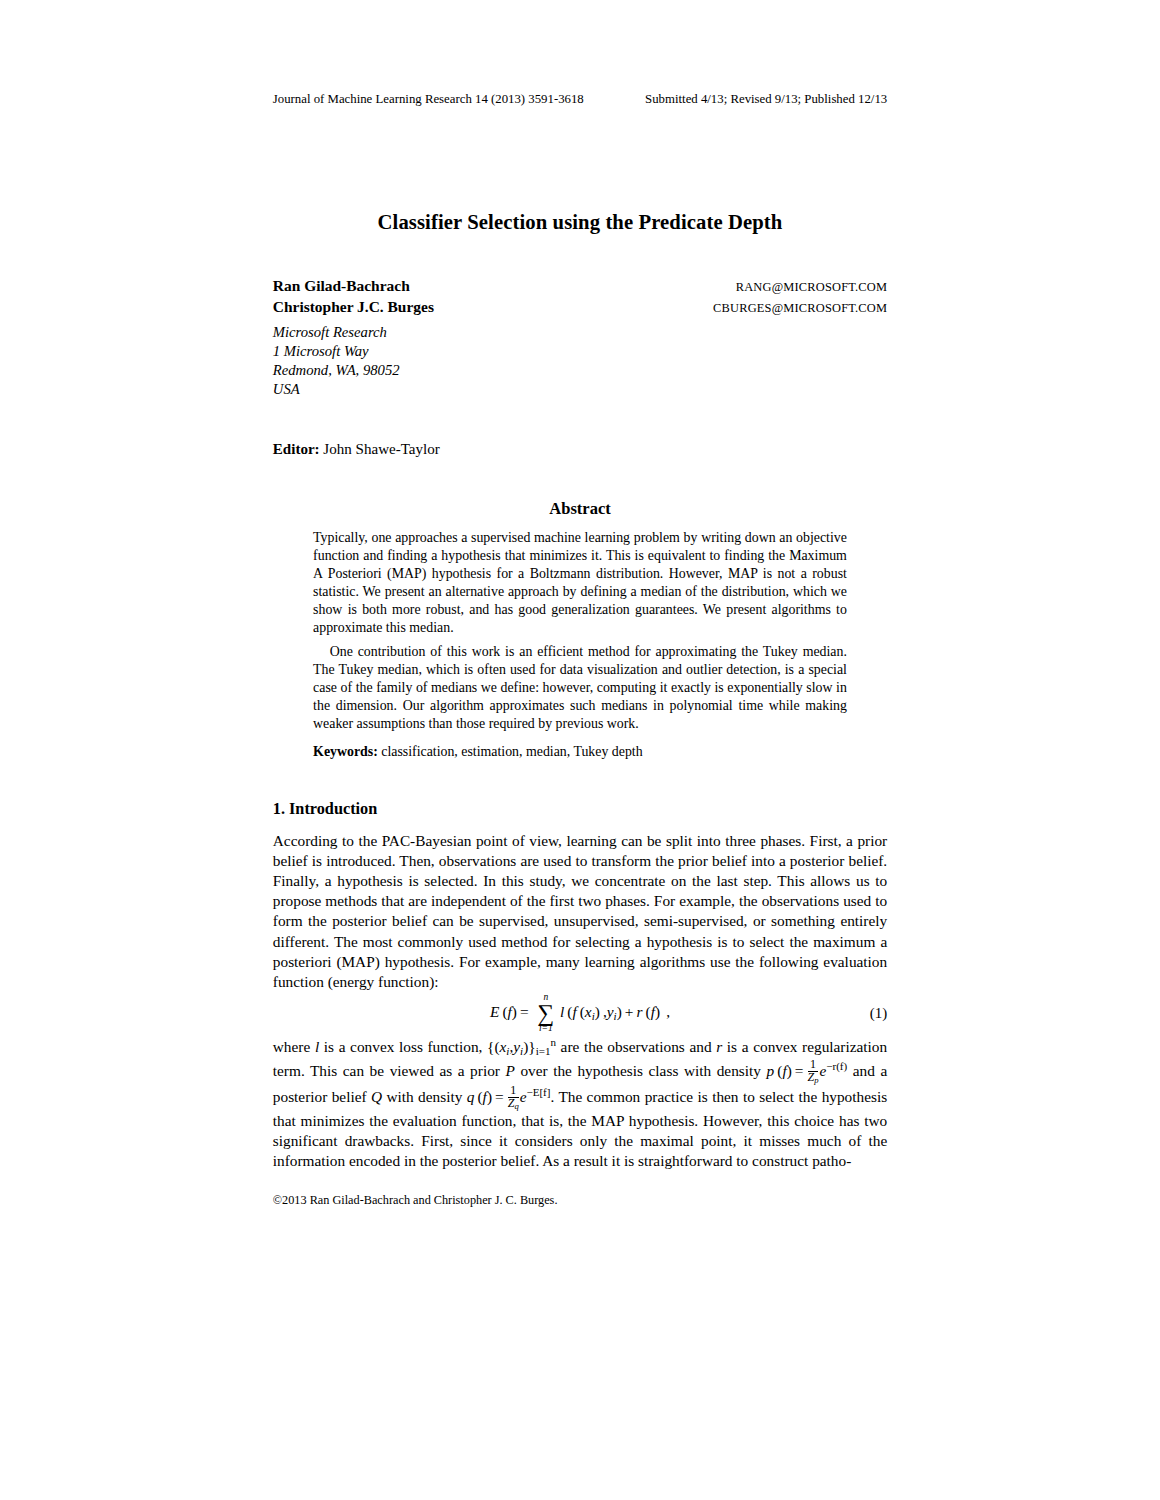Journal of Machine Learning Research 14 (2013) 3591-3618 Submitted 4/13; Revised 9/13; Published 12/13
Classifier Selection using the Predicate Depth
Ran Gilad-Bachrach RANG@MICROSOFT.COM
Christopher J.C. Burges CBURGES@MICROSOFT.COM
Microsoft Research
1 Microsoft Way
Redmond, WA, 98052
USA
Editor: John Shawe-Taylor
Abstract
Typically, one approaches a supervised machine learning problem by writing down an objective function and finding a hypothesis that minimizes it. This is equivalent to finding the Maximum A Posteriori (MAP) hypothesis for a Boltzmann distribution. However, MAP is not a robust statistic. We present an alternative approach by defining a median of the distribution, which we show is both more robust, and has good generalization guarantees. We present algorithms to approximate this median.
One contribution of this work is an efficient method for approximating the Tukey median. The Tukey median, which is often used for data visualization and outlier detection, is a special case of the family of medians we define: however, computing it exactly is exponentially slow in the dimension. Our algorithm approximates such medians in polynomial time while making weaker assumptions than those required by previous work.
Keywords: classification, estimation, median, Tukey depth
1. Introduction
According to the PAC-Bayesian point of view, learning can be split into three phases. First, a prior belief is introduced. Then, observations are used to transform the prior belief into a posterior belief. Finally, a hypothesis is selected. In this study, we concentrate on the last step. This allows us to propose methods that are independent of the first two phases. For example, the observations used to form the posterior belief can be supervised, unsupervised, semi-supervised, or something entirely different. The most commonly used method for selecting a hypothesis is to select the maximum a posteriori (MAP) hypothesis. For example, many learning algorithms use the following evaluation function (energy function):
E (f) =  n∑i=1 l (f (xi) , yi) + r (f)  , (1)
where l is a convex loss function, {(xi, yi)}i=1 n are the observations and r is a convex regularization term. This can be viewed as a prior P over the hypothesis class with density p (f) = 1 Zp e−r(f) and a posterior belief Q with density q (f) = 1 Zq e−E[f]. The common practice is then to select the hypothesis that minimizes the evaluation function, that is, the MAP hypothesis. However, this choice has two significant drawbacks. First, since it considers only the maximal point, it misses much of the information encoded in the posterior belief. As a result it is straightforward to construct patho-
©2013 Ran Gilad-Bachrach and Christopher J. C. Burges.